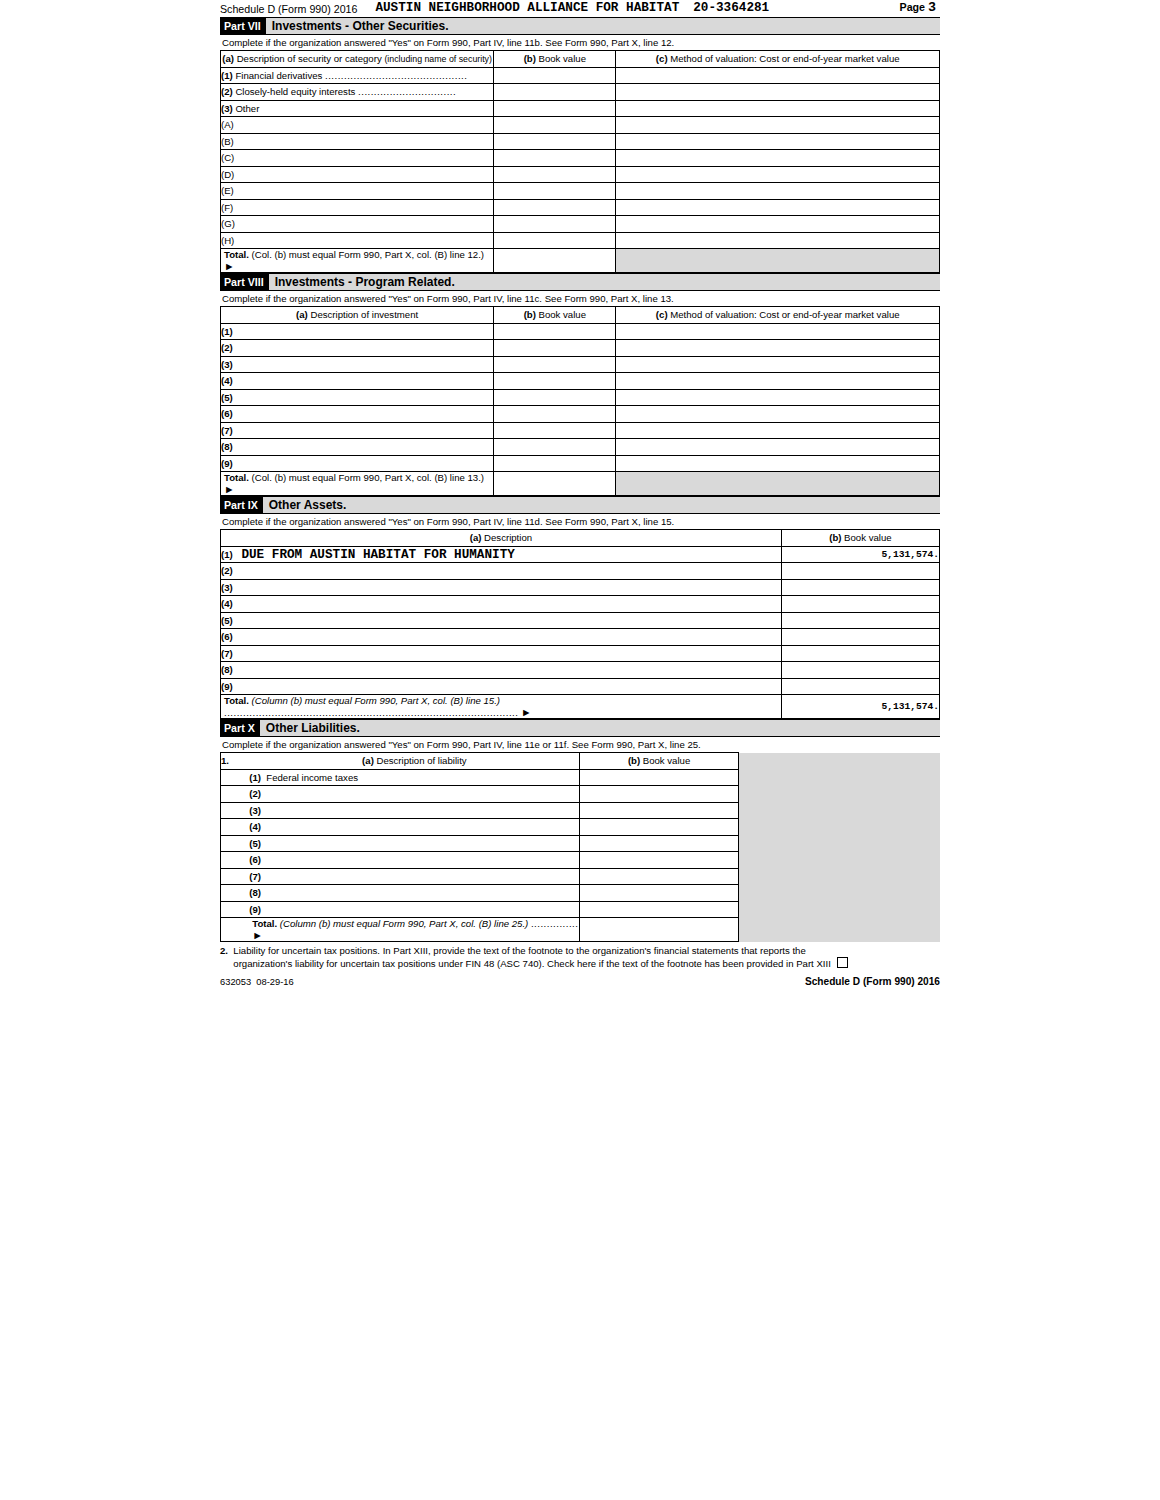Schedule D (Form 990) 2016
AUSTIN NEIGHBORHOOD ALLIANCE FOR HABITAT
20-3364281
Page 3
Part VII
Investments - Other Securities.
Complete if the organization answered "Yes" on Form 990, Part IV, line 11b. See Form 990, Part X, line 12.
| (a) Description of security or category (including name of security) | (b) Book value | (c) Method of valuation: Cost or end-of-year market value |
| --- | --- | --- |
| (1) Financial derivatives ............................................. | | |
| (2) Closely-held equity interests ............................... | | |
| (3) Other | | |
| (A) | | |
| (B) | | |
| (C) | | |
| (D) | | |
| (E) | | |
| (F) | | |
| (G) | | |
| (H) | | |
| Total. (Col. (b) must equal Form 990, Part X, col. (B) line 12.) ► | | |
Part VIII
Investments - Program Related.
Complete if the organization answered "Yes" on Form 990, Part IV, line 11c. See Form 990, Part X, line 13.
| (a) Description of investment | (b) Book value | (c) Method of valuation: Cost or end-of-year market value |
| --- | --- | --- |
| (1) | | |
| (2) | | |
| (3) | | |
| (4) | | |
| (5) | | |
| (6) | | |
| (7) | | |
| (8) | | |
| (9) | | |
| Total. (Col. (b) must equal Form 990, Part X, col. (B) line 13.) ► | | |
Part IX
Other Assets.
Complete if the organization answered "Yes" on Form 990, Part IV, line 11d. See Form 990, Part X, line 15.
| (a) Description | (b) Book value |
| --- | --- |
| (1) DUE FROM AUSTIN HABITAT FOR HUMANITY | 5,131,574. |
| (2) | |
| (3) | |
| (4) | |
| (5) | |
| (6) | |
| (7) | |
| (8) | |
| (9) | |
| Total. (Column (b) must equal Form 990, Part X, col. (B) line 15.) ............................................................................................. ► | 5,131,574. |
Part X
Other Liabilities.
Complete if the organization answered "Yes" on Form 990, Part IV, line 11e or 11f. See Form 990, Part X, line 25.
| 1. | (a) Description of liability | (b) Book value | |
| | (1) Federal income taxes | | |
| | (2) | | |
| | (3) | | |
| | (4) | | |
| | (5) | | |
| | (6) | | |
| | (7) | | |
| | (8) | | |
| | (9) | | |
| | Total. (Column (b) must equal Form 990, Part X, col. (B) line 25.) ............... ► | | |
2. Liability for uncertain tax positions. In Part XIII, provide the text of the footnote to the organization's financial statements that reports the
organization's liability for uncertain tax positions under FIN 48 (ASC 740). Check here if the text of the footnote has been provided in Part XIII
632053 08-29-16
Schedule D (Form 990) 2016